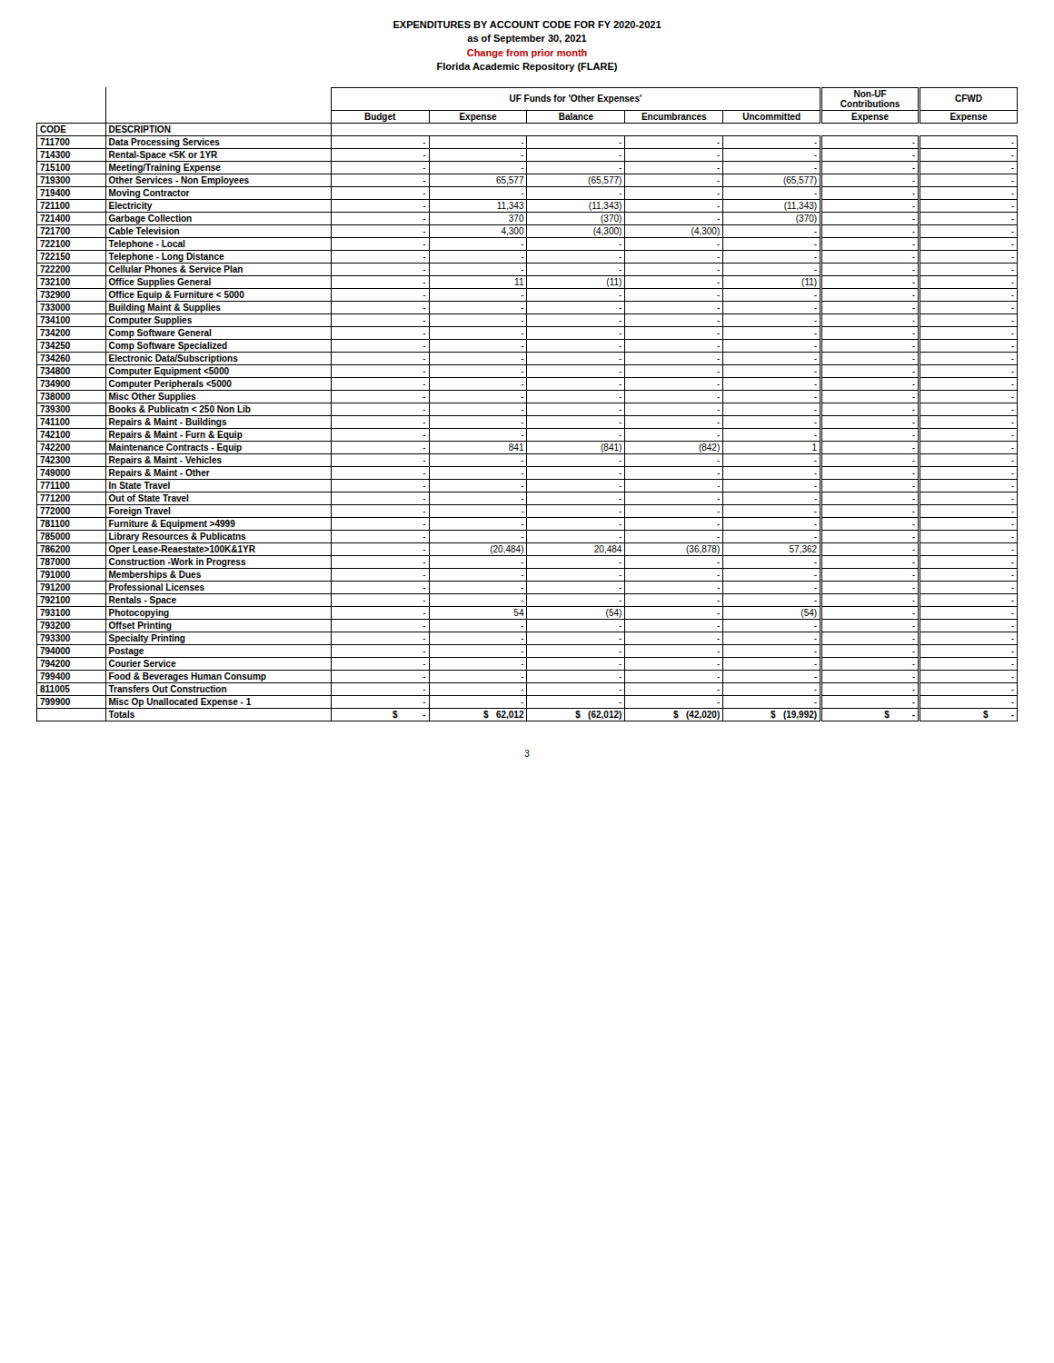EXPENDITURES BY ACCOUNT CODE FOR FY 2020-2021
as of September 30, 2021
Change from prior month
Florida Academic Repository (FLARE)
| | | UF Funds for 'Other Expenses' | Non-UF Contributions | CFWD |
| --- | --- | --- | --- | --- |
| Budget | Expense | Balance | Encumbrances | Uncommitted | Expense | Expense |
| CODE | DESCRIPTION | |
| 711700 | Data Processing Services | - | - | - | - | - | - | - |
| 714300 | Rental-Space <5K or 1YR | - | - | - | - | - | - | - |
| 715100 | Meeting/Training Expense | - | - | - | - | - | - | - |
| 719300 | Other Services - Non Employees | - | 65,577 | (65,577) | - | (65,577) | - | - |
| 719400 | Moving Contractor | - | - | - | - | - | - | - |
| 721100 | Electricity | - | 11,343 | (11,343) | - | (11,343) | - | - |
| 721400 | Garbage Collection | - | 370 | (370) | - | (370) | - | - |
| 721700 | Cable Television | - | 4,300 | (4,300) | (4,300) | - | - | - |
| 722100 | Telephone - Local | - | - | - | - | - | - | - |
| 722150 | Telephone - Long Distance | - | - | - | - | - | - | - |
| 722200 | Cellular Phones & Service Plan | - | - | - | - | - | - | - |
| 732100 | Office Supplies General | - | 11 | (11) | - | (11) | - | - |
| 732900 | Office Equip & Furniture < 5000 | - | - | - | - | - | - | - |
| 733000 | Building Maint & Supplies | - | - | - | - | - | - | - |
| 734100 | Computer Supplies | - | - | - | - | - | - | - |
| 734200 | Comp Software General | - | - | - | - | - | - | - |
| 734250 | Comp Software Specialized | - | - | - | - | - | - | - |
| 734260 | Electronic Data/Subscriptions | - | - | - | - | - | - | - |
| 734800 | Computer Equipment <5000 | - | - | - | - | - | - | - |
| 734900 | Computer Peripherals <5000 | - | - | - | - | - | - | - |
| 738000 | Misc Other Supplies | - | - | - | - | - | - | - |
| 739300 | Books & Publicatn < 250 Non Lib | - | - | - | - | - | - | - |
| 741100 | Repairs & Maint - Buildings | - | - | - | - | - | - | - |
| 742100 | Repairs & Maint - Furn & Equip | - | - | - | - | - | - | - |
| 742200 | Maintenance Contracts - Equip | - | 841 | (841) | (842) | 1 | - | - |
| 742300 | Repairs & Maint - Vehicles | - | - | - | - | - | - | - |
| 749000 | Repairs & Maint - Other | - | - | - | - | - | - | - |
| 771100 | In State Travel | - | - | - | - | - | - | - |
| 771200 | Out of State Travel | - | - | - | - | - | - | - |
| 772000 | Foreign Travel | - | - | - | - | - | - | - |
| 781100 | Furniture & Equipment >4999 | - | - | - | - | - | - | - |
| 785000 | Library Resources & Publicatns | - | - | - | - | - | - | - |
| 786200 | Oper Lease-Reaestate>100K&1YR | - | (20,484) | 20,484 | (36,878) | 57,362 | - | - |
| 787000 | Construction -Work in Progress | - | - | - | - | - | - | - |
| 791000 | Memberships & Dues | - | - | - | - | - | - | - |
| 791200 | Professional Licenses | - | - | - | - | - | - | - |
| 792100 | Rentals - Space | - | - | - | - | - | - | - |
| 793100 | Photocopying | - | 54 | (54) | - | (54) | - | - |
| 793200 | Offset Printing | - | - | - | - | - | - | - |
| 793300 | Specialty Printing | - | - | - | - | - | - | - |
| 794000 | Postage | - | - | - | - | - | - | - |
| 794200 | Courier Service | - | - | - | - | - | - | - |
| 799400 | Food & Beverages Human Consump | - | - | - | - | - | - | - |
| 811005 | Transfers Out Construction | - | - | - | - | - | - | - |
| 799900 | Misc Op Unallocated Expense - 1 | - | - | - | - | - | - | - |
| | Totals | $ - | $ 62,012 | $ (62,012) | $ (42,020) | $ (19,992) | $ - | $ - |
3